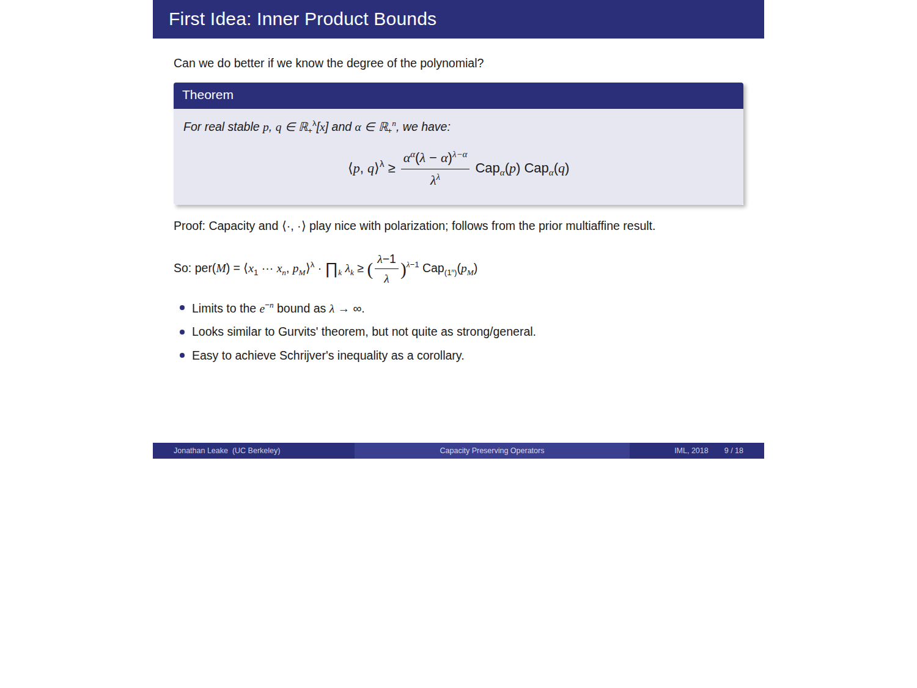First Idea: Inner Product Bounds
Can we do better if we know the degree of the polynomial?
Theorem
For real stable p, q ∈ ℝ+λ[x] and α ∈ ℝ+n, we have:
⟨p, q⟩λ ≥ αα(λ − α)λ−α λλ Capα(p) Capα(q)
Proof: Capacity and ⟨·, ·⟩ play nice with polarization; follows from the prior multiaffine result.
So: per(M) = ⟨x1 ··· xn, pM⟩λ · ∏k λk ≥ (λ−1 λ)λ−1 Cap(1n)(pM)
Limits to the e−n bound as λ → ∞.
Looks similar to Gurvits' theorem, but not quite as strong/general.
Easy to achieve Schrijver's inequality as a corollary.
Jonathan Leake (UC Berkeley)
Capacity Preserving Operators
IML, 20189 / 18